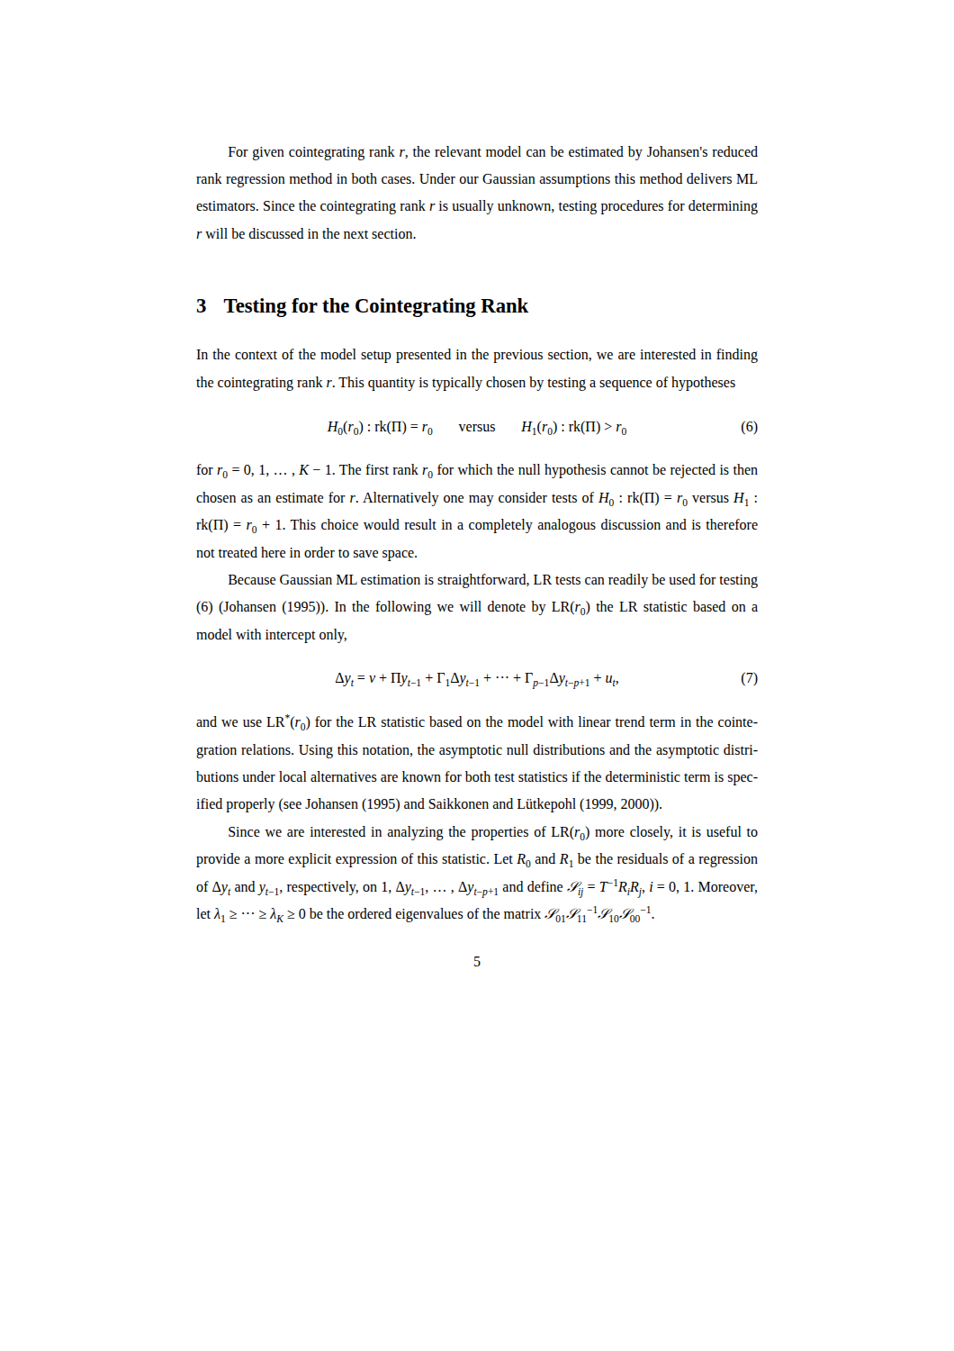For given cointegrating rank r, the relevant model can be estimated by Johansen's reduced rank regression method in both cases. Under our Gaussian assumptions this method delivers ML estimators. Since the cointegrating rank r is usually unknown, testing procedures for determining r will be discussed in the next section.
3 Testing for the Cointegrating Rank
In the context of the model setup presented in the previous section, we are interested in finding the cointegrating rank r. This quantity is typically chosen by testing a sequence of hypotheses
H0(r0) : rk(Π) = r0 versus H1(r0) : rk(Π) > r0
(6)
for r0 = 0, 1, … , K − 1. The first rank r0 for which the null hypothesis cannot be rejected is then chosen as an estimate for r. Alternatively one may consider tests of H0 : rk(Π) = r0 versus H1 : rk(Π) = r0 + 1. This choice would result in a completely analogous discussion and is therefore not treated here in order to save space.
Because Gaussian ML estimation is straightforward, LR tests can readily be used for testing (6) (Johansen (1995)). In the following we will denote by LR(r0) the LR statistic based on a model with intercept only,
Δyt = ν + Πyt−1 + Γ1Δyt−1 + ··· + Γp−1Δyt−p+1 + ut,
(7)
and we use LR*(r0) for the LR statistic based on the model with linear trend term in the cointegration relations. Using this notation, the asymptotic null distributions and the asymptotic distributions under local alternatives are known for both test statistics if the deterministic term is specified properly (see Johansen (1995) and Saikkonen and Lütkepohl (1999, 2000)).
Since we are interested in analyzing the properties of LR(r0) more closely, it is useful to provide a more explicit expression of this statistic. Let R0 and R1 be the residuals of a regression of Δyt and yt−1, respectively, on 1, Δyt−1, … , Δyt−p+1 and define 𝒮ij = T−1RiRj, i = 0, 1. Moreover, let λ1 ≥ ··· ≥ λK ≥ 0 be the ordered eigenvalues of the matrix 𝒮01𝒮11−1𝒮10𝒮00−1.
5